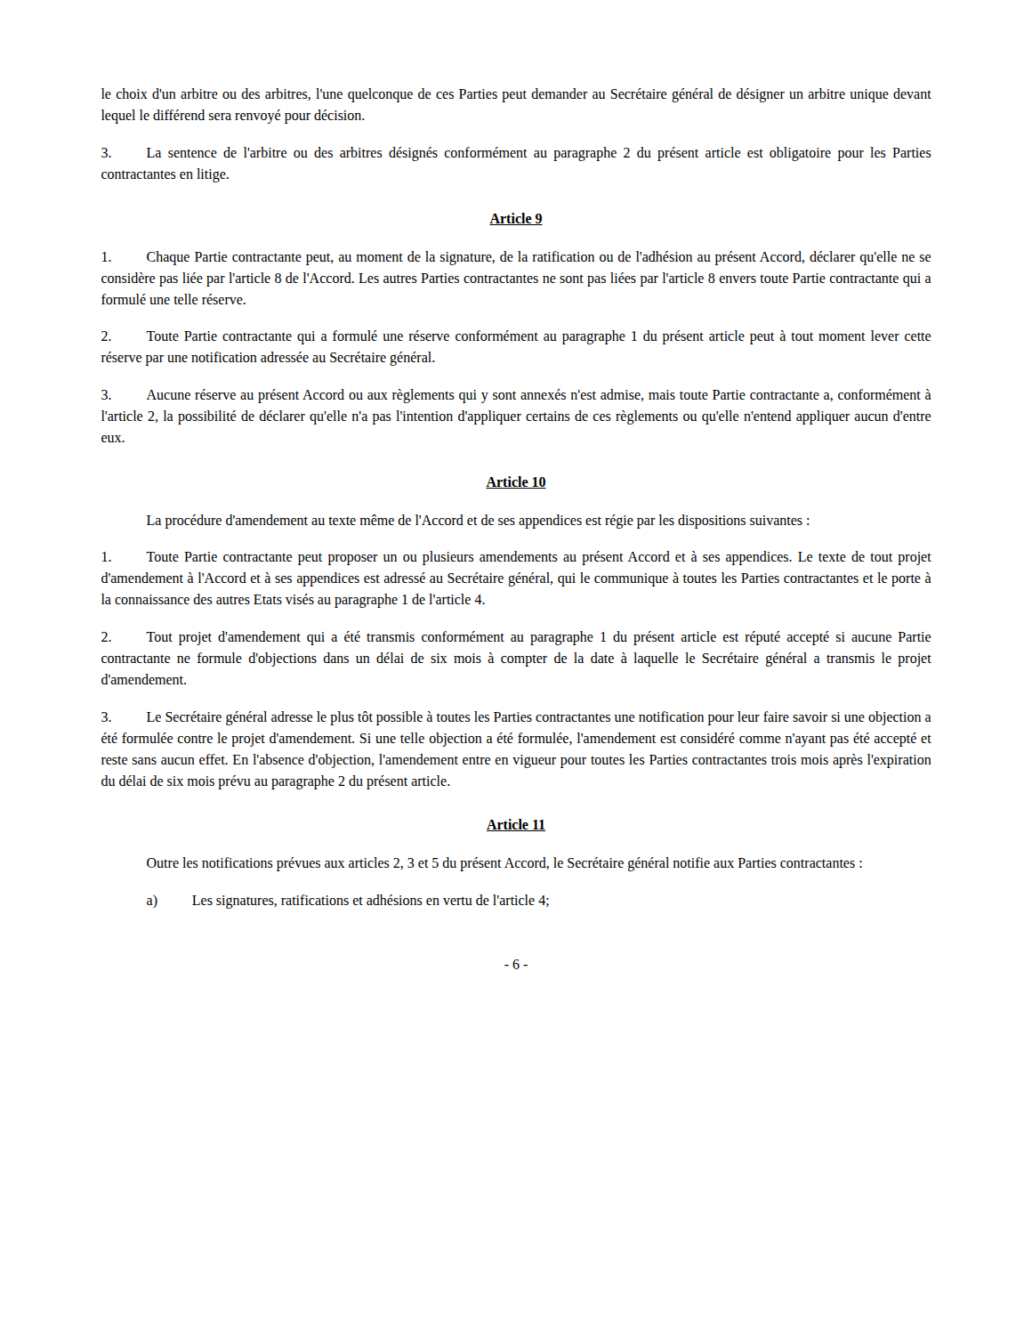le choix d'un arbitre ou des arbitres, l'une quelconque de ces Parties peut demander au Secrétaire général de désigner un arbitre unique devant lequel le différend sera renvoyé pour décision.
3. La sentence de l'arbitre ou des arbitres désignés conformément au paragraphe 2 du présent article est obligatoire pour les Parties contractantes en litige.
Article 9
1. Chaque Partie contractante peut, au moment de la signature, de la ratification ou de l'adhésion au présent Accord, déclarer qu'elle ne se considère pas liée par l'article 8 de l'Accord. Les autres Parties contractantes ne sont pas liées par l'article 8 envers toute Partie contractante qui a formulé une telle réserve.
2. Toute Partie contractante qui a formulé une réserve conformément au paragraphe 1 du présent article peut à tout moment lever cette réserve par une notification adressée au Secrétaire général.
3. Aucune réserve au présent Accord ou aux règlements qui y sont annexés n'est admise, mais toute Partie contractante a, conformément à l'article 2, la possibilité de déclarer qu'elle n'a pas l'intention d'appliquer certains de ces règlements ou qu'elle n'entend appliquer aucun d'entre eux.
Article 10
La procédure d'amendement au texte même de l'Accord et de ses appendices est régie par les dispositions suivantes :
1. Toute Partie contractante peut proposer un ou plusieurs amendements au présent Accord et à ses appendices. Le texte de tout projet d'amendement à l'Accord et à ses appendices est adressé au Secrétaire général, qui le communique à toutes les Parties contractantes et le porte à la connaissance des autres Etats visés au paragraphe 1 de l'article 4.
2. Tout projet d'amendement qui a été transmis conformément au paragraphe 1 du présent article est réputé accepté si aucune Partie contractante ne formule d'objections dans un délai de six mois à compter de la date à laquelle le Secrétaire général a transmis le projet d'amendement.
3. Le Secrétaire général adresse le plus tôt possible à toutes les Parties contractantes une notification pour leur faire savoir si une objection a été formulée contre le projet d'amendement. Si une telle objection a été formulée, l'amendement est considéré comme n'ayant pas été accepté et reste sans aucun effet. En l'absence d'objection, l'amendement entre en vigueur pour toutes les Parties contractantes trois mois après l'expiration du délai de six mois prévu au paragraphe 2 du présent article.
Article 11
Outre les notifications prévues aux articles 2, 3 et 5 du présent Accord, le Secrétaire général notifie aux Parties contractantes :
a) Les signatures, ratifications et adhésions en vertu de l'article 4;
- 6 -